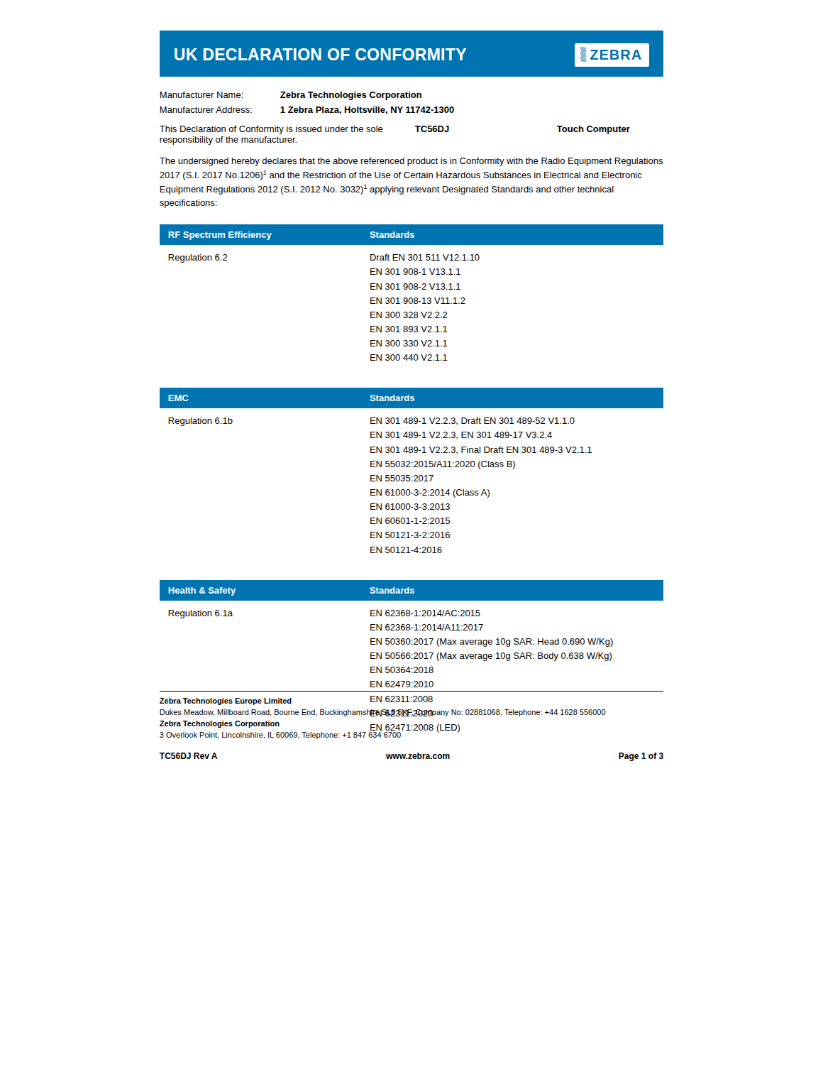UK DECLARATION OF CONFORMITY
\\\\\
\\\\\
\\\\\ ZEBRA
Manufacturer Name:
Zebra Technologies Corporation
Manufacturer Address:
1 Zebra Plaza, Holtsville, NY 11742-1300
This Declaration of Conformity is issued under the sole responsibility of the manufacturer.
TC56DJ
Touch Computer
The undersigned hereby declares that the above referenced product is in Conformity with the Radio Equipment Regulations 2017 (S.I. 2017 No.1206)1 and the Restriction of the Use of Certain Hazardous Substances in Electrical and Electronic Equipment Regulations 2012 (S.I. 2012 No. 3032)1 applying relevant Designated Standards and other technical specifications:
| RF Spectrum Efficiency | Standards |
| --- | --- |
| Regulation 6.2 | Draft EN 301 511 V12.1.10 EN 301 908-1 V13.1.1 EN 301 908-2 V13.1.1 EN 301 908-13 V11.1.2 EN 300 328 V2.2.2 EN 301 893 V2.1.1 EN 300 330 V2.1.1 EN 300 440 V2.1.1 |
| EMC | Standards |
| --- | --- |
| Regulation 6.1b | EN 301 489-1 V2.2.3, Draft EN 301 489-52 V1.1.0 EN 301 489-1 V2.2.3, EN 301 489-17 V3.2.4 EN 301 489-1 V2.2.3, Final Draft EN 301 489-3 V2.1.1 EN 55032:2015/A11:2020 (Class B) EN 55035:2017 EN 61000-3-2:2014 (Class A) EN 61000-3-3:2013 EN 60601-1-2:2015 EN 50121-3-2:2016 EN 50121-4:2016 |
| Health & Safety | Standards |
| --- | --- |
| Regulation 6.1a | EN 62368-1:2014/AC:2015 EN 62368-1:2014/A11:2017 EN 50360:2017 (Max average 10g SAR: Head 0.690 W/Kg) EN 50566:2017 (Max average 10g SAR: Body 0.638 W/Kg) EN 50364:2018 EN 62479:2010 EN 62311:2008 EN 62311:2020 EN 62471:2008 (LED) |
Zebra Technologies Europe Limited
Dukes Meadow, Millboard Road, Bourne End, Buckinghamshire SL8 5XF, Company No: 02881068, Telephone: +44 1628 556000
Zebra Technologies Corporation
3 Overlook Point, Lincolnshire, IL 60069, Telephone: +1 847 634 6700
TC56DJ Rev A www.zebra.com Page 1 of 3